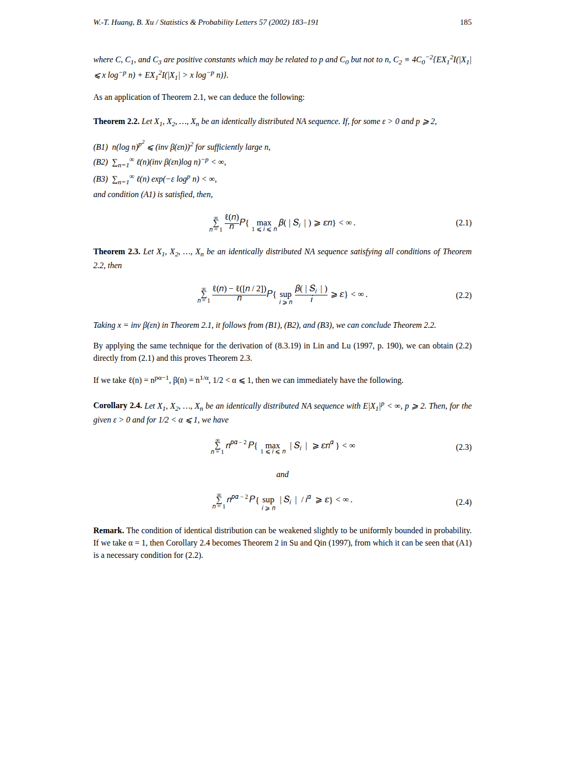W.-T. Huang, B. Xu / Statistics & Probability Letters 57 (2002) 183–191 185
where C, C1, and C3 are positive constants which may be related to p and C0 but not to n, C2 ≡ 4C0−2{EX12I(|X1| ⩽ x log−p n) + EX12I(|X1| > x log−p n)}.
As an application of Theorem 2.1, we can deduce the following:
Theorem 2.2. Let X1, X2, …, Xn be an identically distributed NA sequence. If, for some ε > 0 and p ⩾ 2,
(B1) n(log n)p2 ⩽ (inv β(εn))2 for sufficiently large n,
(B2) ∑n=1∞ ℓ(n)(inv β(εn)log n)−p < ∞,
(B3) ∑n=1∞ ℓ(n) exp(−ε logp n) < ∞,
and condition (A1) is satisfied, then,
∑ n=1 ∞ ℓ(n) n P { max 1⩽i⩽n β(|Si|) ⩾εn } < ∞ . (2.1)
Theorem 2.3. Let X1, X2, …, Xn be an identically distributed NA sequence satisfying all conditions of Theorem 2.2, then
∑ n=1 ∞ ℓ(n)−ℓ([n/2]) n P { sup i⩾n β(|Si|) i ⩾ε } < ∞ . (2.2)
Taking x = inv β(εn) in Theorem 2.1, it follows from (B1), (B2), and (B3), we can conclude Theorem 2.2.
By applying the same technique for the derivation of (8.3.19) in Lin and Lu (1997, p. 190), we can obtain (2.2) directly from (2.1) and this proves Theorem 2.3.
If we take ℓ(n) = npα−1, β(n) = n1/α, 1/2 < α ⩽ 1, then we can immediately have the following.
Corollary 2.4. Let X1, X2, …, Xn be an identically distributed NA sequence with E|X1|p < ∞, p ⩾ 2. Then, for the given ε > 0 and for 1/2 < α ⩽ 1, we have
∑ n=1 ∞ npα−2 P { max 1⩽i⩽n |Si| ⩾εnα } < ∞ (2.3)
and
∑ n=1 ∞ npα−2 P { sup i⩾n |Si| / iα ⩾ε } < ∞ . (2.4)
Remark. The condition of identical distribution can be weakened slightly to be uniformly bounded in probability. If we take α = 1, then Corollary 2.4 becomes Theorem 2 in Su and Qin (1997), from which it can be seen that (A1) is a necessary condition for (2.2).